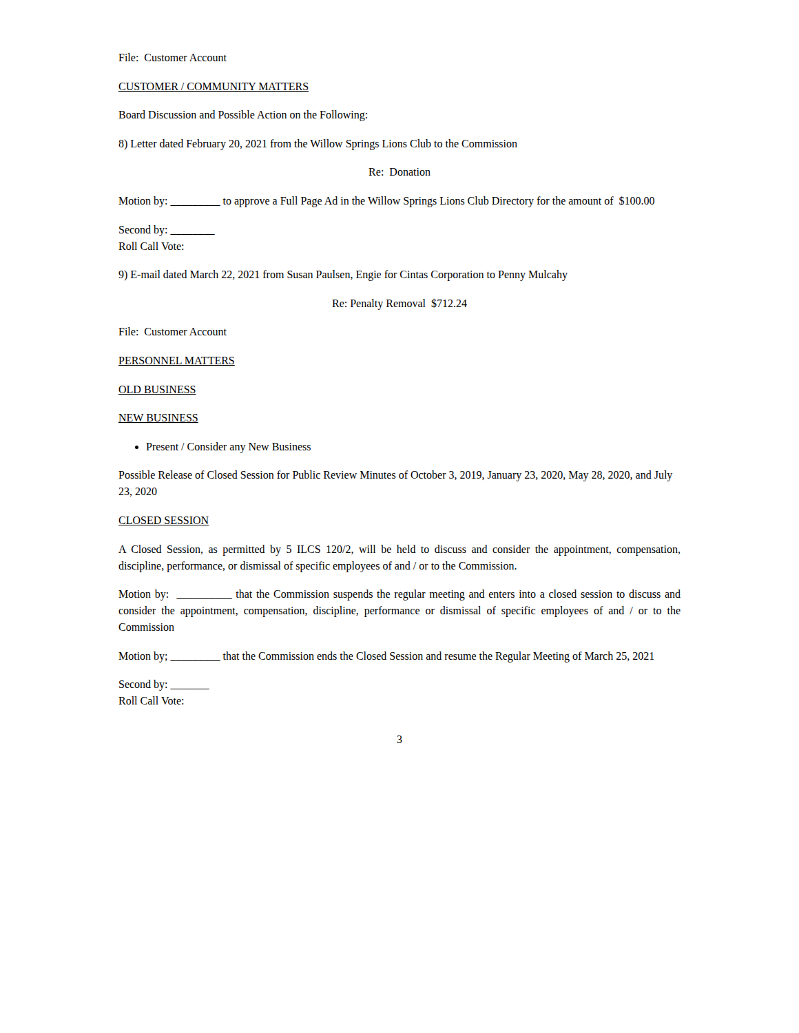File: Customer Account
CUSTOMER / COMMUNITY MATTERS
Board Discussion and Possible Action on the Following:
8) Letter dated February 20, 2021 from the Willow Springs Lions Club to the Commission
Re: Donation
Motion by: _________ to approve a Full Page Ad in the Willow Springs Lions Club Directory for the amount of $100.00
Second by: ________ Roll Call Vote:
9) E-mail dated March 22, 2021 from Susan Paulsen, Engie for Cintas Corporation to Penny Mulcahy
Re: Penalty Removal $712.24
File: Customer Account
PERSONNEL MATTERS
OLD BUSINESS
NEW BUSINESS
Present / Consider any New Business
Possible Release of Closed Session for Public Review Minutes of October 3, 2019, January 23, 2020, May 28, 2020, and July 23, 2020
CLOSED SESSION
A Closed Session, as permitted by 5 ILCS 120/2, will be held to discuss and consider the appointment, compensation, discipline, performance, or dismissal of specific employees of and / or to the Commission.
Motion by: __________ that the Commission suspends the regular meeting and enters into a closed session to discuss and consider the appointment, compensation, discipline, performance or dismissal of specific employees of and / or to the Commission
Motion by; _________ that the Commission ends the Closed Session and resume the Regular Meeting of March 25, 2021
Second by: _______ Roll Call Vote:
3